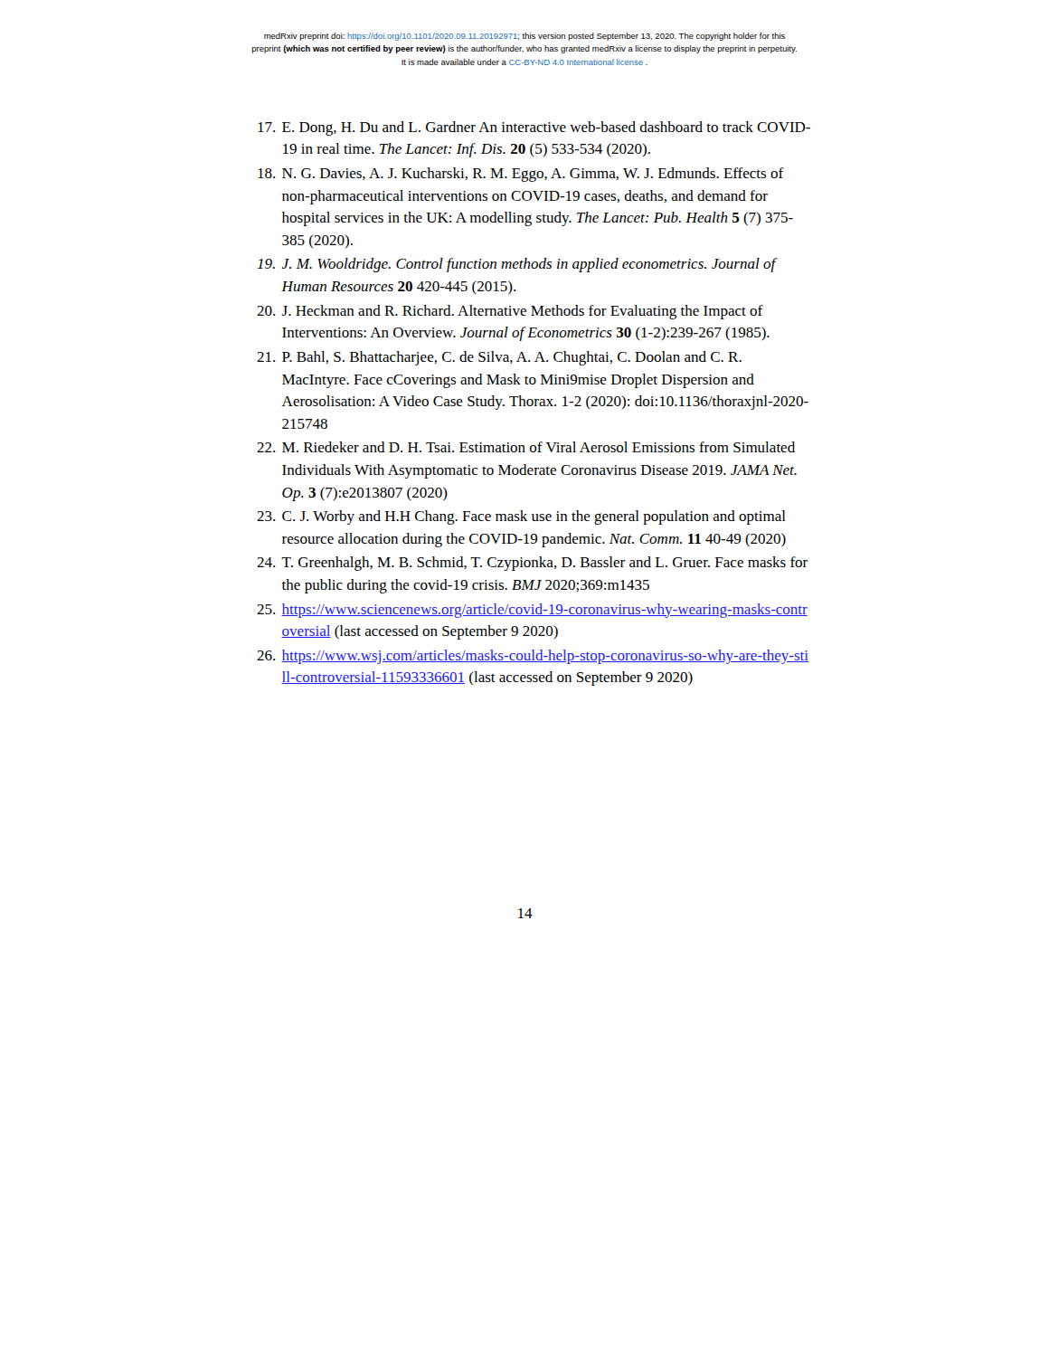medRxiv preprint doi: https://doi.org/10.1101/2020.09.11.20192971; this version posted September 13, 2020. The copyright holder for this
preprint (which was not certified by peer review) is the author/funder, who has granted medRxiv a license to display the preprint in perpetuity.
It is made available under a CC-BY-ND 4.0 International license .
E. Dong, H. Du and L. Gardner An interactive web-based dashboard to track COVID-19 in real time. The Lancet: Inf. Dis. 20 (5) 533-534 (2020).
N. G. Davies, A. J. Kucharski, R. M. Eggo, A. Gimma, W. J. Edmunds. Effects of non-pharmaceutical interventions on COVID-19 cases, deaths, and demand for hospital services in the UK: A modelling study. The Lancet: Pub. Health 5 (7) 375-385 (2020).
J. M. Wooldridge. Control function methods in applied econometrics. Journal of Human Resources 20 420-445 (2015).
J. Heckman and R. Richard. Alternative Methods for Evaluating the Impact of Interventions: An Overview. Journal of Econometrics 30 (1-2):239-267 (1985).
P. Bahl, S. Bhattacharjee, C. de Silva, A. A. Chughtai, C. Doolan and C. R. MacIntyre. Face cCoverings and Mask to Mini9mise Droplet Dispersion and Aerosolisation: A Video Case Study. Thorax. 1-2 (2020): doi:10.1136/thoraxjnl-2020-215748
M. Riedeker and D. H. Tsai. Estimation of Viral Aerosol Emissions from Simulated Individuals With Asymptomatic to Moderate Coronavirus Disease 2019. JAMA Net. Op. 3 (7):e2013807 (2020)
C. J. Worby and H.H Chang. Face mask use in the general population and optimal resource allocation during the COVID-19 pandemic. Nat. Comm. 11 40-49 (2020)
T. Greenhalgh, M. B. Schmid, T. Czypionka, D. Bassler and L. Gruer. Face masks for the public during the covid-19 crisis. BMJ 2020;369:m1435
https://www.sciencenews.org/article/covid-19-coronavirus-why-wearing-masks-controversial (last accessed on September 9 2020)
https://www.wsj.com/articles/masks-could-help-stop-coronavirus-so-why-are-they-still-controversial-11593336601 (last accessed on September 9 2020)
14